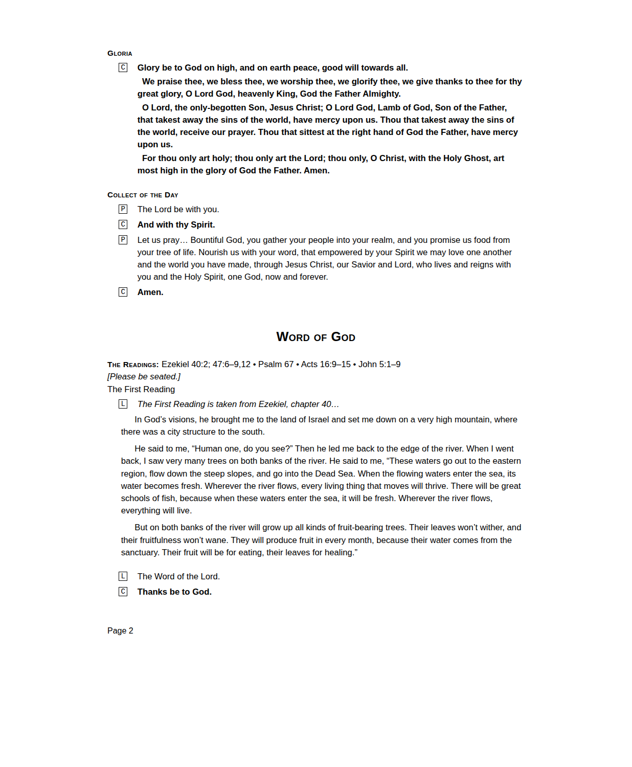Gloria
C
Glory be to God on high, and on earth peace, good will towards all.
We praise thee, we bless thee, we worship thee, we glorify thee, we give thanks to thee for thy great glory, O Lord God, heavenly King, God the Father Almighty.
O Lord, the only-begotten Son, Jesus Christ; O Lord God, Lamb of God, Son of the Father, that takest away the sins of the world, have mercy upon us. Thou that takest away the sins of the world, receive our prayer. Thou that sittest at the right hand of God the Father, have mercy upon us.
For thou only art holy; thou only art the Lord; thou only, O Christ, with the Holy Ghost, art most high in the glory of God the Father. Amen.
Collect of the Day
P
The Lord be with you.
C
And with thy Spirit.
P
Let us pray… Bountiful God, you gather your people into your realm, and you promise us food from your tree of life. Nourish us with your word, that empowered by your Spirit we may love one another and the world you have made, through Jesus Christ, our Savior and Lord, who lives and reigns with you and the Holy Spirit, one God, now and forever.
C
Amen.
Word of God
The Readings: Ezekiel 40:2; 47:6–9,12 • Psalm 67 • Acts 16:9–15 • John 5:1–9
[Please be seated.]
The First Reading
L
The First Reading is taken from Ezekiel, chapter 40…
In God’s visions, he brought me to the land of Israel and set me down on a very high mountain, where there was a city structure to the south.
He said to me, “Human one, do you see?” Then he led me back to the edge of the river. When I went back, I saw very many trees on both banks of the river. He said to me, “These waters go out to the eastern region, flow down the steep slopes, and go into the Dead Sea. When the flowing waters enter the sea, its water becomes fresh. Wherever the river flows, every living thing that moves will thrive. There will be great schools of fish, because when these waters enter the sea, it will be fresh. Wherever the river flows, everything will live.
But on both banks of the river will grow up all kinds of fruit-bearing trees. Their leaves won’t wither, and their fruitfulness won’t wane. They will produce fruit in every month, because their water comes from the sanctuary. Their fruit will be for eating, their leaves for healing.”
L
The Word of the Lord.
C
Thanks be to God.
Page 2